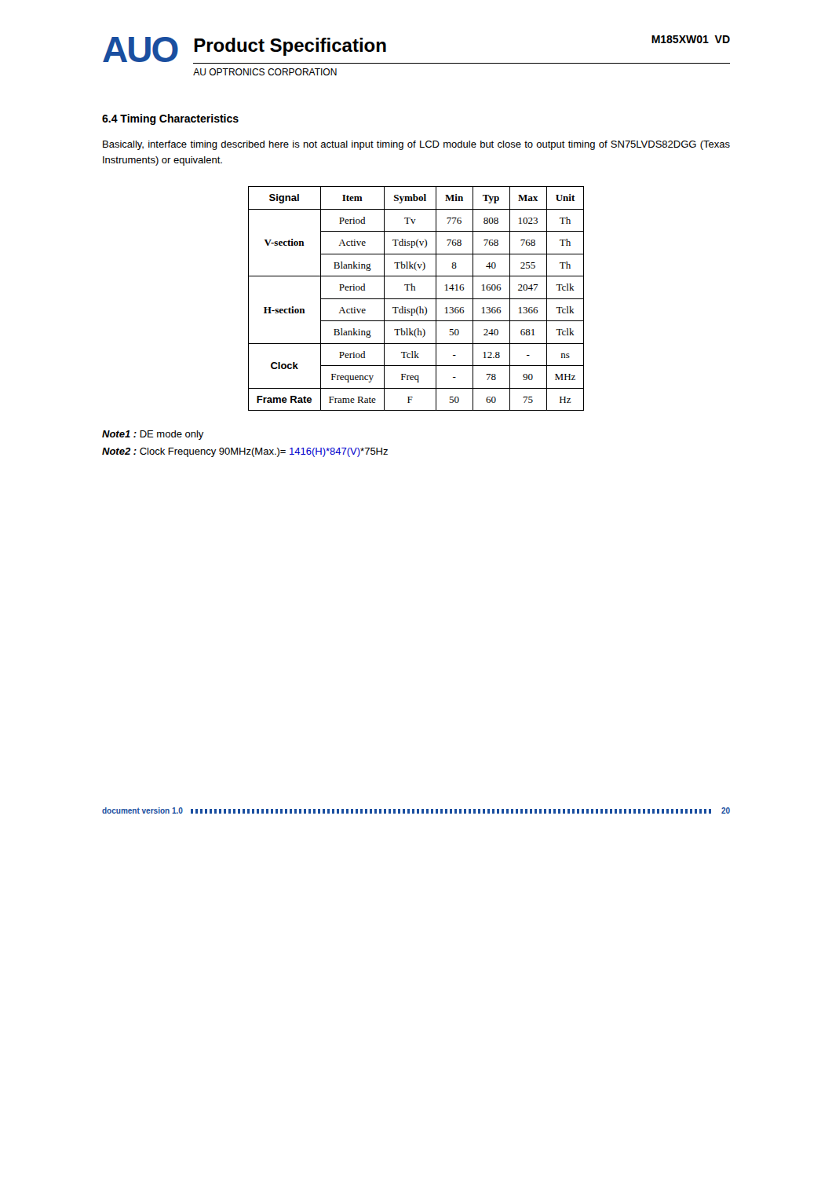AUO
M185XW01 VD
Product Specification
AU OPTRONICS CORPORATION
6.4 Timing Characteristics
Basically, interface timing described here is not actual input timing of LCD module but close to output timing of SN75LVDS82DGG (Texas Instruments) or equivalent.
| Signal | Item | Symbol | Min | Typ | Max | Unit |
| --- | --- | --- | --- | --- | --- | --- |
| V-section | Period | Tv | 776 | 808 | 1023 | Th |
| Active | Tdisp(v) | 768 | 768 | 768 | Th |
| Blanking | Tblk(v) | 8 | 40 | 255 | Th |
| H-section | Period | Th | 1416 | 1606 | 2047 | Tclk |
| Active | Tdisp(h) | 1366 | 1366 | 1366 | Tclk |
| Blanking | Tblk(h) | 50 | 240 | 681 | Tclk |
| Clock | Period | Tclk | - | 12.8 | - | ns |
| Frequency | Freq | - | 78 | 90 | MHz |
| Frame Rate | Frame Rate | F | 50 | 60 | 75 | Hz |
Note1 : DE mode only
Note2 : Clock Frequency 90MHz(Max.)= 1416(H)*847(V)*75Hz
document version 1.0 20